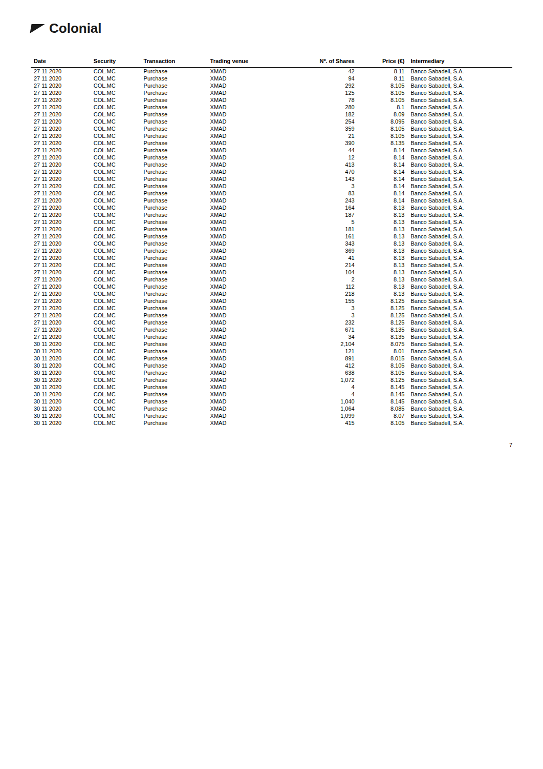Colonial
| Date | Security | Transaction | Trading venue | Nº. of Shares | Price (€) | Intermediary |
| --- | --- | --- | --- | --- | --- | --- |
| 27 11 2020 | COL.MC | Purchase | XMAD | 42 | 8.11 | Banco Sabadell, S.A. |
| 27 11 2020 | COL.MC | Purchase | XMAD | 94 | 8.11 | Banco Sabadell, S.A. |
| 27 11 2020 | COL.MC | Purchase | XMAD | 292 | 8.105 | Banco Sabadell, S.A. |
| 27 11 2020 | COL.MC | Purchase | XMAD | 125 | 8.105 | Banco Sabadell, S.A. |
| 27 11 2020 | COL.MC | Purchase | XMAD | 78 | 8.105 | Banco Sabadell, S.A. |
| 27 11 2020 | COL.MC | Purchase | XMAD | 280 | 8.1 | Banco Sabadell, S.A. |
| 27 11 2020 | COL.MC | Purchase | XMAD | 182 | 8.09 | Banco Sabadell, S.A. |
| 27 11 2020 | COL.MC | Purchase | XMAD | 254 | 8.095 | Banco Sabadell, S.A. |
| 27 11 2020 | COL.MC | Purchase | XMAD | 359 | 8.105 | Banco Sabadell, S.A. |
| 27 11 2020 | COL.MC | Purchase | XMAD | 21 | 8.105 | Banco Sabadell, S.A. |
| 27 11 2020 | COL.MC | Purchase | XMAD | 390 | 8.135 | Banco Sabadell, S.A. |
| 27 11 2020 | COL.MC | Purchase | XMAD | 44 | 8.14 | Banco Sabadell, S.A. |
| 27 11 2020 | COL.MC | Purchase | XMAD | 12 | 8.14 | Banco Sabadell, S.A. |
| 27 11 2020 | COL.MC | Purchase | XMAD | 413 | 8.14 | Banco Sabadell, S.A. |
| 27 11 2020 | COL.MC | Purchase | XMAD | 470 | 8.14 | Banco Sabadell, S.A. |
| 27 11 2020 | COL.MC | Purchase | XMAD | 143 | 8.14 | Banco Sabadell, S.A. |
| 27 11 2020 | COL.MC | Purchase | XMAD | 3 | 8.14 | Banco Sabadell, S.A. |
| 27 11 2020 | COL.MC | Purchase | XMAD | 83 | 8.14 | Banco Sabadell, S.A. |
| 27 11 2020 | COL.MC | Purchase | XMAD | 243 | 8.14 | Banco Sabadell, S.A. |
| 27 11 2020 | COL.MC | Purchase | XMAD | 164 | 8.13 | Banco Sabadell, S.A. |
| 27 11 2020 | COL.MC | Purchase | XMAD | 187 | 8.13 | Banco Sabadell, S.A. |
| 27 11 2020 | COL.MC | Purchase | XMAD | 5 | 8.13 | Banco Sabadell, S.A. |
| 27 11 2020 | COL.MC | Purchase | XMAD | 181 | 8.13 | Banco Sabadell, S.A. |
| 27 11 2020 | COL.MC | Purchase | XMAD | 161 | 8.13 | Banco Sabadell, S.A. |
| 27 11 2020 | COL.MC | Purchase | XMAD | 343 | 8.13 | Banco Sabadell, S.A. |
| 27 11 2020 | COL.MC | Purchase | XMAD | 369 | 8.13 | Banco Sabadell, S.A. |
| 27 11 2020 | COL.MC | Purchase | XMAD | 41 | 8.13 | Banco Sabadell, S.A. |
| 27 11 2020 | COL.MC | Purchase | XMAD | 214 | 8.13 | Banco Sabadell, S.A. |
| 27 11 2020 | COL.MC | Purchase | XMAD | 104 | 8.13 | Banco Sabadell, S.A. |
| 27 11 2020 | COL.MC | Purchase | XMAD | 2 | 8.13 | Banco Sabadell, S.A. |
| 27 11 2020 | COL.MC | Purchase | XMAD | 112 | 8.13 | Banco Sabadell, S.A. |
| 27 11 2020 | COL.MC | Purchase | XMAD | 218 | 8.13 | Banco Sabadell, S.A. |
| 27 11 2020 | COL.MC | Purchase | XMAD | 155 | 8.125 | Banco Sabadell, S.A. |
| 27 11 2020 | COL.MC | Purchase | XMAD | 3 | 8.125 | Banco Sabadell, S.A. |
| 27 11 2020 | COL.MC | Purchase | XMAD | 3 | 8.125 | Banco Sabadell, S.A. |
| 27 11 2020 | COL.MC | Purchase | XMAD | 232 | 8.125 | Banco Sabadell, S.A. |
| 27 11 2020 | COL.MC | Purchase | XMAD | 671 | 8.135 | Banco Sabadell, S.A. |
| 27 11 2020 | COL.MC | Purchase | XMAD | 34 | 8.135 | Banco Sabadell, S.A. |
| 30 11 2020 | COL.MC | Purchase | XMAD | 2,104 | 8.075 | Banco Sabadell, S.A. |
| 30 11 2020 | COL.MC | Purchase | XMAD | 121 | 8.01 | Banco Sabadell, S.A. |
| 30 11 2020 | COL.MC | Purchase | XMAD | 891 | 8.015 | Banco Sabadell, S.A. |
| 30 11 2020 | COL.MC | Purchase | XMAD | 412 | 8.105 | Banco Sabadell, S.A. |
| 30 11 2020 | COL.MC | Purchase | XMAD | 638 | 8.105 | Banco Sabadell, S.A. |
| 30 11 2020 | COL.MC | Purchase | XMAD | 1,072 | 8.125 | Banco Sabadell, S.A. |
| 30 11 2020 | COL.MC | Purchase | XMAD | 4 | 8.145 | Banco Sabadell, S.A. |
| 30 11 2020 | COL.MC | Purchase | XMAD | 4 | 8.145 | Banco Sabadell, S.A. |
| 30 11 2020 | COL.MC | Purchase | XMAD | 1,040 | 8.145 | Banco Sabadell, S.A. |
| 30 11 2020 | COL.MC | Purchase | XMAD | 1,064 | 8.085 | Banco Sabadell, S.A. |
| 30 11 2020 | COL.MC | Purchase | XMAD | 1,099 | 8.07 | Banco Sabadell, S.A. |
| 30 11 2020 | COL.MC | Purchase | XMAD | 415 | 8.105 | Banco Sabadell, S.A. |
7